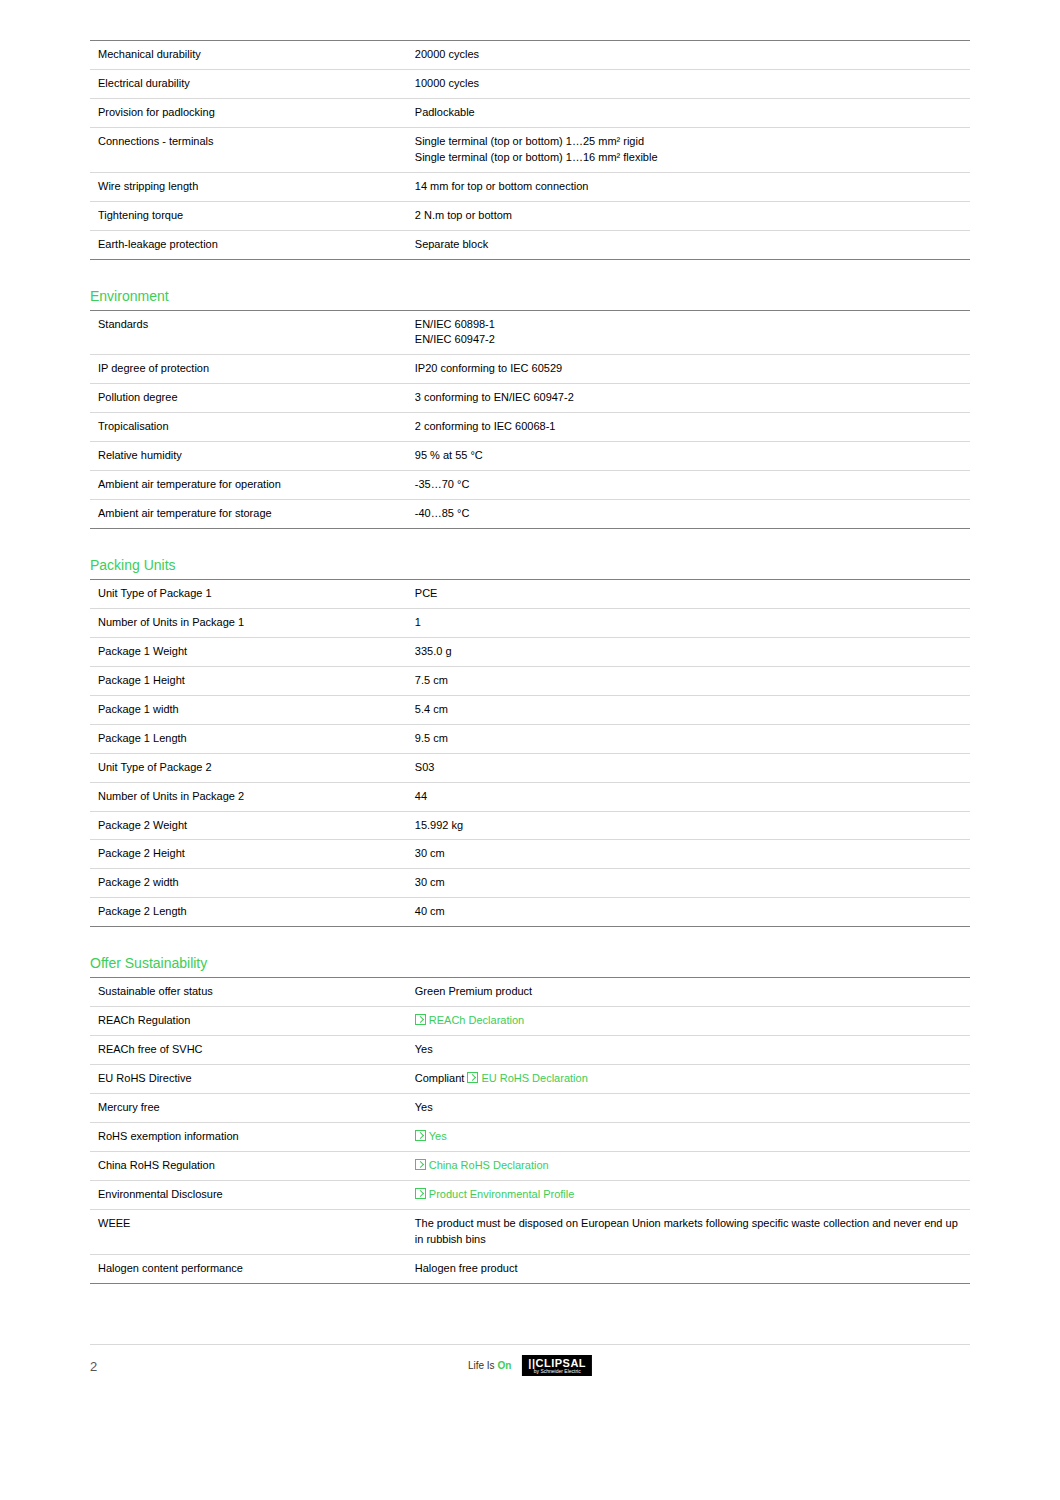| Mechanical durability | 20000 cycles |
| Electrical durability | 10000 cycles |
| Provision for padlocking | Padlockable |
| Connections - terminals | Single terminal (top or bottom) 1…25 mm² rigid Single terminal (top or bottom) 1…16 mm² flexible |
| Wire stripping length | 14 mm for top or bottom connection |
| Tightening torque | 2 N.m top or bottom |
| Earth-leakage protection | Separate block |
Environment
| Standards | EN/IEC 60898-1 EN/IEC 60947-2 |
| IP degree of protection | IP20 conforming to IEC 60529 |
| Pollution degree | 3 conforming to EN/IEC 60947-2 |
| Tropicalisation | 2 conforming to IEC 60068-1 |
| Relative humidity | 95 % at 55 °C |
| Ambient air temperature for operation | -35…70 °C |
| Ambient air temperature for storage | -40…85 °C |
Packing Units
| Unit Type of Package 1 | PCE |
| Number of Units in Package 1 | 1 |
| Package 1 Weight | 335.0 g |
| Package 1 Height | 7.5 cm |
| Package 1 width | 5.4 cm |
| Package 1 Length | 9.5 cm |
| Unit Type of Package 2 | S03 |
| Number of Units in Package 2 | 44 |
| Package 2 Weight | 15.992 kg |
| Package 2 Height | 30 cm |
| Package 2 width | 30 cm |
| Package 2 Length | 40 cm |
Offer Sustainability
| Sustainable offer status | Green Premium product |
| REACh Regulation | REACh Declaration |
| REACh free of SVHC | Yes |
| EU RoHS Directive | Compliant EU RoHS Declaration |
| Mercury free | Yes |
| RoHS exemption information | Yes |
| China RoHS Regulation | China RoHS Declaration |
| Environmental Disclosure | Product Environmental Profile |
| WEEE | The product must be disposed on European Union markets following specific waste collection and never end up in rubbish bins |
| Halogen content performance | Halogen free product |
2
Life Is On ||CLIPSALby Schneider Electric